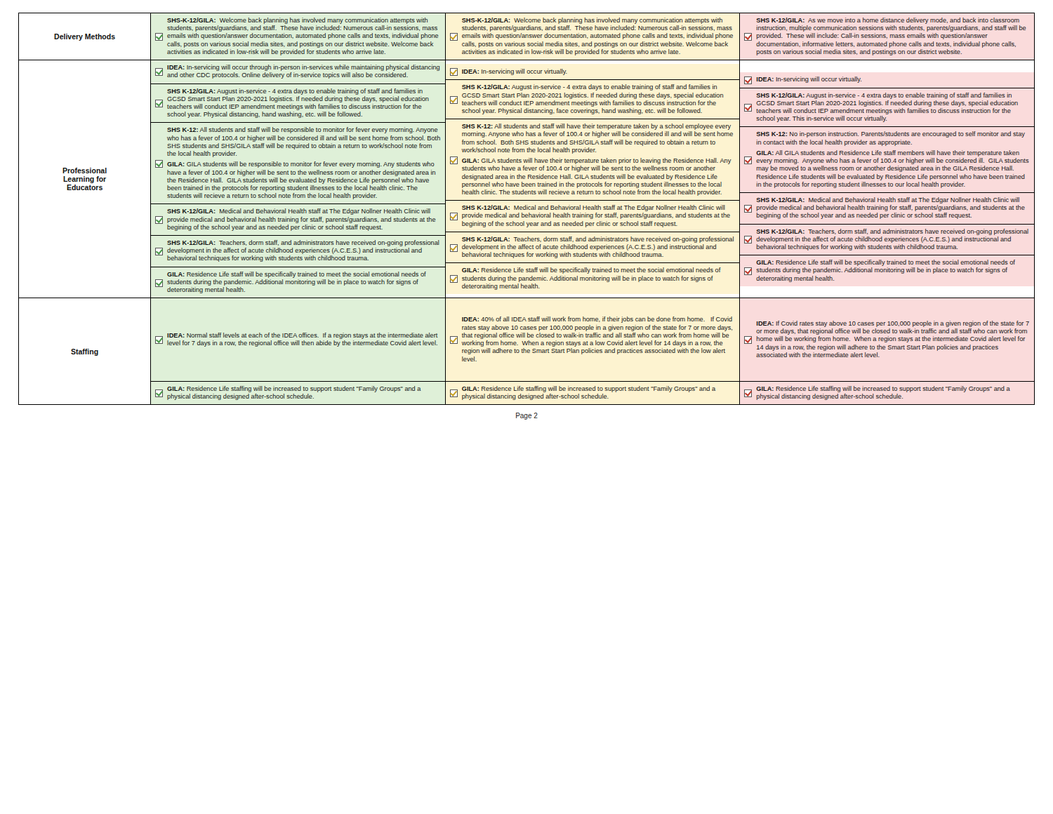| Delivery Methods | SHS-K-12/GILA: Welcome back planning has involved many communication attempts with students, parents/guardians, and staff. These have included: Numerous call-in sessions, mass emails with question/answer documentation, automated phone calls and texts, individual phone calls, posts on various social media sites, and postings on our district website. Welcome back activities as indicated in low-risk will be provided for students who arrive late. | SHS-K-12/GILA: Welcome back planning has involved many communication attempts with students, parents/guardians, and staff. These have included: Numerous call-in sessions, mass emails with question/answer documentation, automated phone calls and texts, individual phone calls, posts on various social media sites, and postings on our district website. Welcome back activities as indicated in low-risk will be provided for students who arrive late. | SHS K-12/GILA: As we move into a home distance delivery mode, and back into classroom instruction, multiple communication sessions with students, parents/guardians, and staff will be provided. These will include: Call-in sessions, mass emails with question/answer documentation, informative letters, automated phone calls and texts, individual phone calls, posts on various social media sites, and postings on our district website. |
| Professional Learning for Educators | / IDEA: In-servicing will occur through in-person in-services while maintaining physical distancing and other CDC protocols. Online delivery of in-service topics will also be considered. / / SHS K-12/GILA: August in-service - 4 extra days to enable training of staff and families in GCSD Smart Start Plan 2020-2021 logistics. If needed during these days, special education teachers will conduct IEP amendment meetings with families to discuss instruction for the school year. Physical distancing, hand washing, etc. will be followed. / / SHS K-12: All students and staff will be responsible to monitor for fever every morning. Anyone who has a fever of 100.4 or higher will be considered ill and will be sent home from school. Both SHS students and SHS/GILA staff will be required to obtain a return to work/school note from the local health provider. GILA: GILA students will be responsible to monitor for fever every morning. Any students who have a fever of 100.4 or higher will be sent to the wellness room or another designated area in the Residence Hall. GILA students will be evaluated by Residence Life personnel who have been trained in the protocols for reporting student illnesses to the local health clinic. The students will recieve a return to school note from the local health provider. / / SHS K-12/GILA: Medical and Behavioral Health staff at The Edgar Nollner Health Clinic will provide medical and behavioral health training for staff, parents/guardians, and students at the begining of the school year and as needed per clinic or school staff request. / / SHS K-12/GILA: Teachers, dorm staff, and administrators have received on-going professional development in the affect of acute childhood experiences (A.C.E.S.) and instructional and behavioral techniques for working with students with childhood trauma. / / GILA: Residence Life staff will be specifically trained to meet the social emotional needs of students during the pandemic. Additional monitoring will be in place to watch for signs of deteroraiting mental health. / | / IDEA: In-servicing will occur virtually. / / SHS K-12/GILA: August in-service - 4 extra days to enable training of staff and families in GCSD Smart Start Plan 2020-2021 logistics. If needed during these days, special education teachers will conduct IEP amendment meetings with families to discuss instruction for the school year. Physical distancing, face coverings, hand washing, etc. will be followed. / / SHS K-12: All students and staff will have their temperature taken by a school employee every morning. Anyone who has a fever of 100.4 or higher will be considered ill and will be sent home from school. Both SHS students and SHS/GILA staff will be required to obtain a return to work/school note from the local health provider. GILA: GILA students will have their temperature taken prior to leaving the Residence Hall. Any students who have a fever of 100.4 or higher will be sent to the wellness room or another designated area in the Residence Hall. GILA students will be evaluated by Residence Life personnel who have been trained in the protocols for reporting student illnesses to the local health clinic. The students will recieve a return to school note from the local health provider. / / SHS K-12/GILA: Medical and Behavioral Health staff at The Edgar Nollner Health Clinic will provide medical and behavioral health training for staff, parents/guardians, and students at the begining of the school year and as needed per clinic or school staff request. / / SHS K-12/GILA: Teachers, dorm staff, and administrators have received on-going professional development in the affect of acute childhood experiences (A.C.E.S.) and instructional and behavioral techniques for working with students with childhood trauma. / / GILA: Residence Life staff will be specifically trained to meet the social emotional needs of students during the pandemic. Additional monitoring will be in place to watch for signs of deteroraiting mental health. / | / IDEA: In-servicing will occur virtually. / / SHS K-12/GILA: August in-service - 4 extra days to enable training of staff and families in GCSD Smart Start Plan 2020-2021 logistics. If needed during these days, special education teachers will conduct IEP amendment meetings with families to discuss instruction for the school year. This in-service will occur virtually. / / SHS K-12: No in-person instruction. Parents/students are encouraged to self monitor and stay in contact with the local health provider as appropriate. GILA: All GILA students and Residence Life staff members will have their temperature taken every morning. Anyone who has a fever of 100.4 or higher will be considered ill. GILA students may be moved to a wellness room or another designated area in the GILA Residence Hall. Residence Life students will be evaluated by Residence Life personnel who have been trained in the protocols for reporting student illnesses to our local health provider. / / SHS K-12/GILA: Medical and Behavioral Health staff at The Edgar Nollner Health Clinic will provide medical and behavioral health training for staff, parents/guardians, and students at the begining of the school year and as needed per clinic or school staff request. / / SHS K-12/GILA: Teachers, dorm staff, and administrators have received on-going professional development in the affect of acute childhood experiences (A.C.E.S.) and instructional and behavioral techniques for working with students with childhood trauma. / / GILA: Residence Life staff will be specifically trained to meet the social emotional needs of students during the pandemic. Additional monitoring will be in place to watch for signs of deteroraiting mental health. / |
| Staffing | / IDEA: Normal staff levels at each of the IDEA offices. If a region stays at the intermediate alert level for 7 days in a row, the regional office will then abide by the intermediate Covid alert level. / / GILA: Residence Life staffing will be increased to support student "Family Groups" and a physical distancing designed after-school schedule. / | / IDEA: 40% of all IDEA staff will work from home, if their jobs can be done from home. If Covid rates stay above 10 cases per 100,000 people in a given region of the state for 7 or more days, that regional office will be closed to walk-in traffic and all staff who can work from home will be working from home. When a region stays at a low Covid alert level for 14 days in a row, the region will adhere to the Smart Start Plan policies and practices associated with the low alert level. / / GILA: Residence Life staffing will be increased to support student "Family Groups" and a physical distancing designed after-school schedule. / | / IDEA: If Covid rates stay above 10 cases per 100,000 people in a given region of the state for 7 or more days, that regional office will be closed to walk-in traffic and all staff who can work from home will be working from home. When a region stays at the intermediate Covid alert level for 14 days in a row, the region will adhere to the Smart Start Plan policies and practices associated with the intermediate alert level. / / GILA: Residence Life staffing will be increased to support student "Family Groups" and a physical distancing designed after-school schedule. / |
Page 2